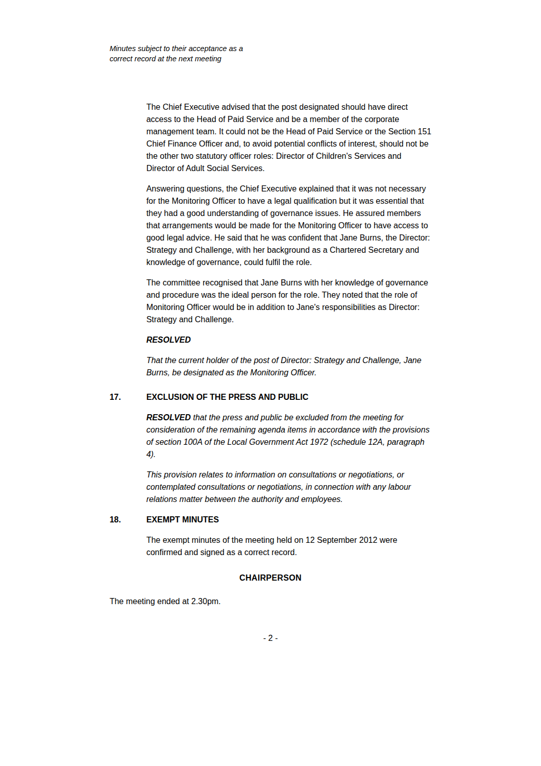Minutes subject to their acceptance as a
correct record at the next meeting
The Chief Executive advised that the post designated should have direct access to the Head of Paid Service and be a member of the corporate management team. It could not be the Head of Paid Service or the Section 151 Chief Finance Officer and, to avoid potential conflicts of interest, should not be the other two statutory officer roles: Director of Children's Services and Director of Adult Social Services.
Answering questions, the Chief Executive explained that it was not necessary for the Monitoring Officer to have a legal qualification but it was essential that they had a good understanding of governance issues. He assured members that arrangements would be made for the Monitoring Officer to have access to good legal advice. He said that he was confident that Jane Burns, the Director: Strategy and Challenge, with her background as a Chartered Secretary and knowledge of governance, could fulfil the role.
The committee recognised that Jane Burns with her knowledge of governance and procedure was the ideal person for the role. They noted that the role of Monitoring Officer would be in addition to Jane's responsibilities as Director: Strategy and Challenge.
RESOLVED
That the current holder of the post of Director: Strategy and Challenge, Jane Burns, be designated as the Monitoring Officer.
17. Exclusion of the Press and Public
RESOLVED that the press and public be excluded from the meeting for consideration of the remaining agenda items in accordance with the provisions of section 100A of the Local Government Act 1972 (schedule 12A, paragraph 4).
This provision relates to information on consultations or negotiations, or contemplated consultations or negotiations, in connection with any labour relations matter between the authority and employees.
18. Exempt Minutes
The exempt minutes of the meeting held on 12 September 2012 were confirmed and signed as a correct record.
CHAIRPERSON
The meeting ended at 2.30pm.
- 2 -